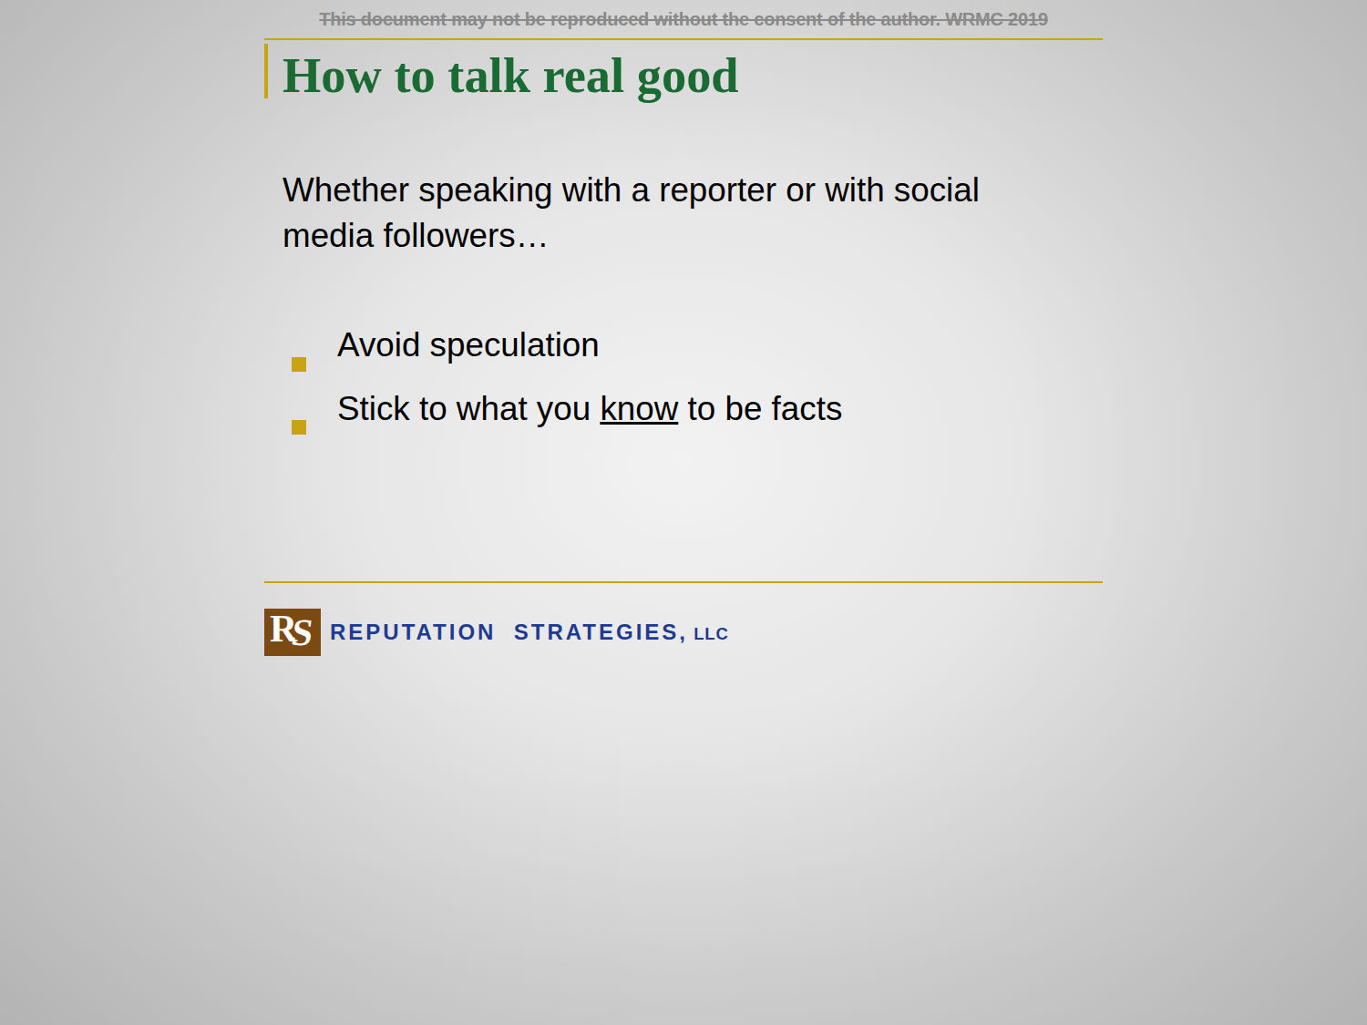This document may not be reproduced without the consent of the author. WRMC 2019
How to talk real good
Whether speaking with a reporter or with social media followers…
Avoid speculation
Stick to what you know to be facts
RS REPUTATION STRATEGIES, LLC